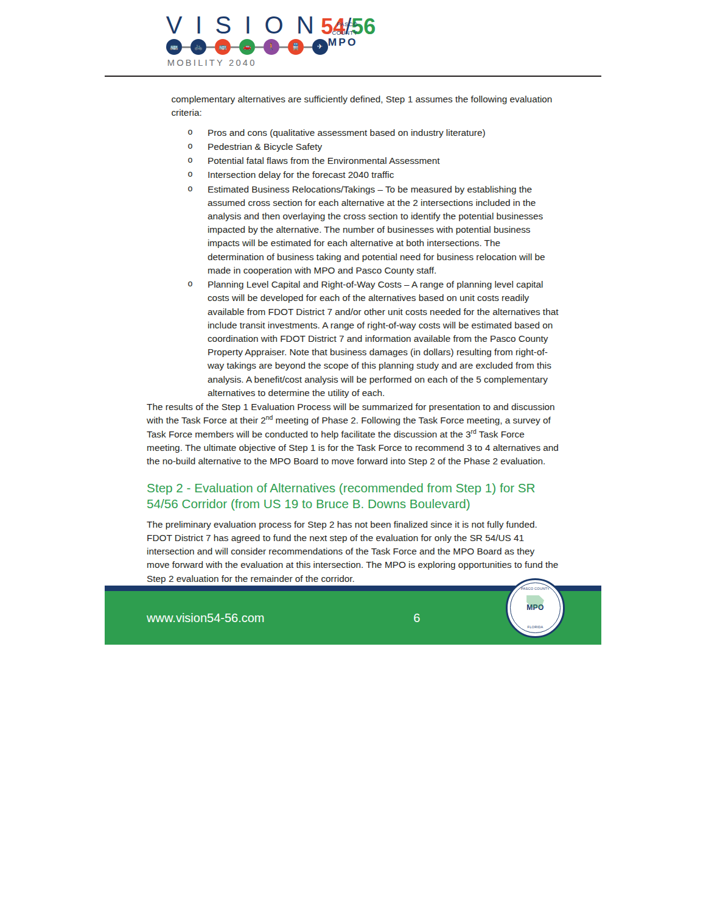V I S I O N
54/56
🚌
🚲
🚌
🚗
🚶
🚆
✈
MOBILITY 2040
PASCO COUNTY MPO
complementary alternatives are sufficiently defined, Step 1 assumes the following evaluation criteria:
Pros and cons (qualitative assessment based on industry literature)
Pedestrian & Bicycle Safety
Potential fatal flaws from the Environmental Assessment
Intersection delay for the forecast 2040 traffic
Estimated Business Relocations/Takings – To be measured by establishing the assumed cross section for each alternative at the 2 intersections included in the analysis and then overlaying the cross section to identify the potential businesses impacted by the alternative. The number of businesses with potential business impacts will be estimated for each alternative at both intersections. The determination of business taking and potential need for business relocation will be made in cooperation with MPO and Pasco County staff.
Planning Level Capital and Right-of-Way Costs – A range of planning level capital costs will be developed for each of the alternatives based on unit costs readily available from FDOT District 7 and/or other unit costs needed for the alternatives that include transit investments. A range of right-of-way costs will be estimated based on coordination with FDOT District 7 and information available from the Pasco County Property Appraiser. Note that business damages (in dollars) resulting from right-of-way takings are beyond the scope of this planning study and are excluded from this analysis. A benefit/cost analysis will be performed on each of the 5 complementary alternatives to determine the utility of each.
The results of the Step 1 Evaluation Process will be summarized for presentation to and discussion with the Task Force at their 2nd meeting of Phase 2. Following the Task Force meeting, a survey of Task Force members will be conducted to help facilitate the discussion at the 3rd Task Force meeting. The ultimate objective of Step 1 is for the Task Force to recommend 3 to 4 alternatives and the no-build alternative to the MPO Board to move forward into Step 2 of the Phase 2 evaluation.
Step 2 - Evaluation of Alternatives (recommended from Step 1) for SR 54/56 Corridor (from US 19 to Bruce B. Downs Boulevard)
The preliminary evaluation process for Step 2 has not been finalized since it is not fully funded. FDOT District 7 has agreed to fund the next step of the evaluation for only the SR 54/US 41 intersection and will consider recommendations of the Task Force and the MPO Board as they move forward with the evaluation at this intersection. The MPO is exploring opportunities to fund the Step 2 evaluation for the remainder of the corridor.
www.vision54-56.com 6
PASCO COUNTY
MPO
FLORIDA